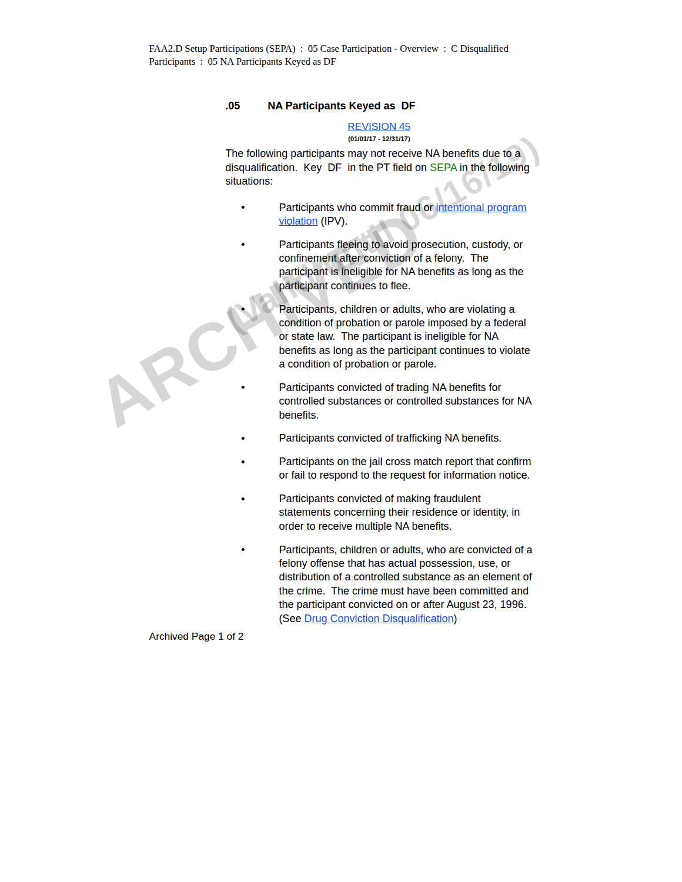ARCHIVED
(Valid until 06/16/19)
FAA2.D Setup Participations (SEPA) : 05 Case Participation - Overview : C Disqualified Participants : 05 NA Participants Keyed as DF
.05 NA Participants Keyed as DF
REVISION 45
(01/01/17 - 12/31/17)
The following participants may not receive NA benefits due to a disqualification. Key DF in the PT field on SEPA in the following situations:
Participants who commit fraud or intentional program violation (IPV).
Participants fleeing to avoid prosecution, custody, or confinement after conviction of a felony. The participant is ineligible for NA benefits as long as the participant continues to flee.
Participants, children or adults, who are violating a condition of probation or parole imposed by a federal or state law. The participant is ineligible for NA benefits as long as the participant continues to violate a condition of probation or parole.
Participants convicted of trading NA benefits for controlled substances or controlled substances for NA benefits.
Participants convicted of trafficking NA benefits.
Participants on the jail cross match report that confirm or fail to respond to the request for information notice.
Participants convicted of making fraudulent statements concerning their residence or identity, in order to receive multiple NA benefits.
Participants, children or adults, who are convicted of a felony offense that has actual possession, use, or distribution of a controlled substance as an element of the crime. The crime must have been committed and the participant convicted on or after August 23, 1996. (See Drug Conviction Disqualification)
Archived Page 1 of 2